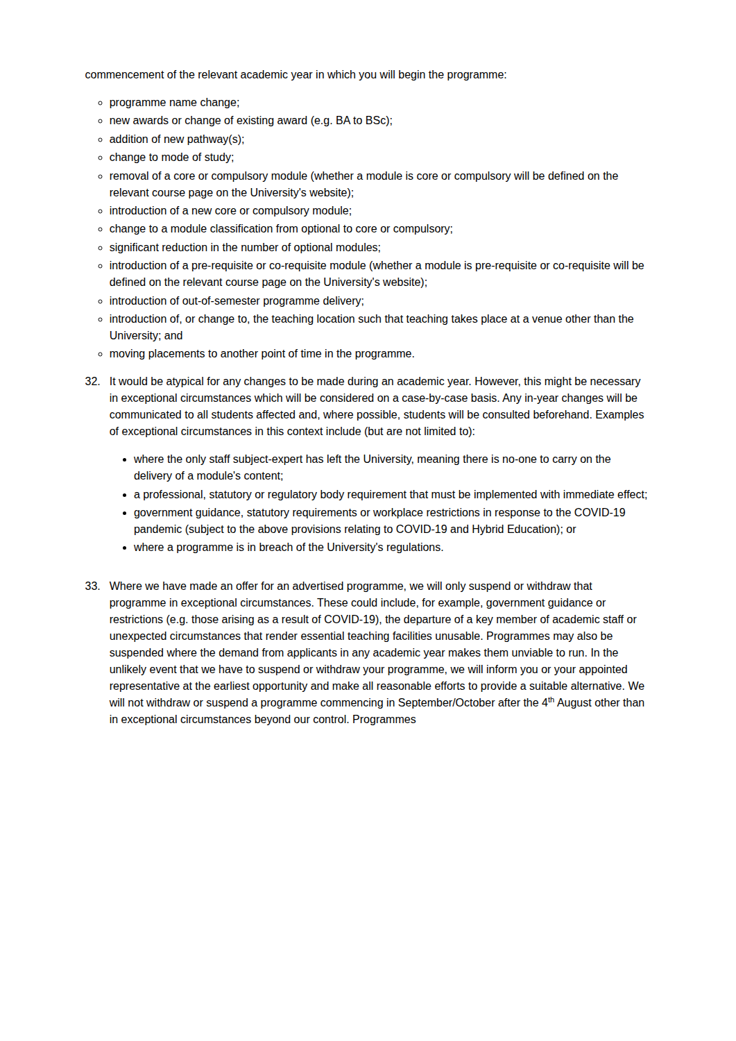commencement of the relevant academic year in which you will begin the programme:
programme name change;
new awards or change of existing award (e.g. BA to BSc);
addition of new pathway(s);
change to mode of study;
removal of a core or compulsory module (whether a module is core or compulsory will be defined on the relevant course page on the University's website);
introduction of a new core or compulsory module;
change to a module classification from optional to core or compulsory;
significant reduction in the number of optional modules;
introduction of a pre-requisite or co-requisite module (whether a module is pre-requisite or co-requisite will be defined on the relevant course page on the University's website);
introduction of out-of-semester programme delivery;
introduction of, or change to, the teaching location such that teaching takes place at a venue other than the University; and
moving placements to another point of time in the programme.
32.
It would be atypical for any changes to be made during an academic year. However, this might be necessary in exceptional circumstances which will be considered on a case-by-case basis. Any in-year changes will be communicated to all students affected and, where possible, students will be consulted beforehand. Examples of exceptional circumstances in this context include (but are not limited to):
where the only staff subject-expert has left the University, meaning there is no-one to carry on the delivery of a module's content;
a professional, statutory or regulatory body requirement that must be implemented with immediate effect;
government guidance, statutory requirements or workplace restrictions in response to the COVID-19 pandemic (subject to the above provisions relating to COVID-19 and Hybrid Education); or
where a programme is in breach of the University's regulations.
33.
Where we have made an offer for an advertised programme, we will only suspend or withdraw that programme in exceptional circumstances. These could include, for example, government guidance or restrictions (e.g. those arising as a result of COVID-19), the departure of a key member of academic staff or unexpected circumstances that render essential teaching facilities unusable. Programmes may also be suspended where the demand from applicants in any academic year makes them unviable to run. In the unlikely event that we have to suspend or withdraw your programme, we will inform you or your appointed representative at the earliest opportunity and make all reasonable efforts to provide a suitable alternative. We will not withdraw or suspend a programme commencing in September/October after the 4th August other than in exceptional circumstances beyond our control. Programmes